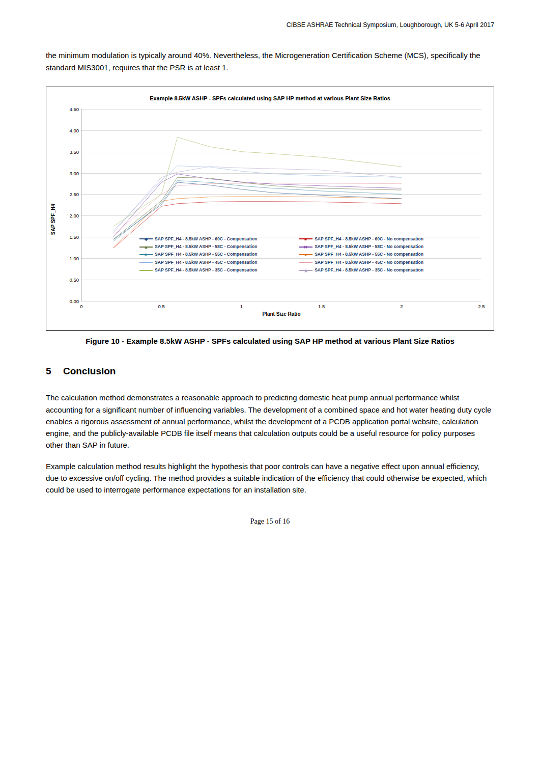CIBSE ASHRAE Technical Symposium, Loughborough, UK 5-6 April 2017
the minimum modulation is typically around 40%. Nevertheless, the Microgeneration Certification Scheme (MCS), specifically the standard MIS3001, requires that the PSR is at least 1.
Example 8.5kW ASHP - SPFs calculated using SAP HP method at various Plant Size Ratios
SAP SPF_H4
4.50
4.00
3.50
3.00
2.50
2.00
1.50
1.00
0.50
0.00
0 0.5 1 1.5 2 2.5 Plant Size Ratio
| ◆ SAP SPF_H4 - 8.5kW ASHP - 60C - Compensation | ■ SAP SPF_H4 - 8.5kW ASHP - 60C - No compensation |
| ▲ SAP SPF_H4 - 8.5kW ASHP - 58C - Compensation | ✕ SAP SPF_H4 - 8.5kW ASHP - 58C - No compensation |
| ✳ SAP SPF_H4 - 8.5kW ASHP - 55C - Compensation | ● SAP SPF_H4 - 8.5kW ASHP - 55C - No compensation |
| + SAP SPF_H4 - 8.5kW ASHP - 45C - Compensation | SAP SPF_H4 - 8.5kW ASHP - 45C - No compensation |
| SAP SPF_H4 - 8.5kW ASHP - 35C - Compensation | ◆ SAP SPF_H4 - 8.5kW ASHP - 35C - No compensation |
Figure 10 - Example 8.5kW ASHP - SPFs calculated using SAP HP method at various Plant Size Ratios
5 Conclusion
The calculation method demonstrates a reasonable approach to predicting domestic heat pump annual performance whilst accounting for a significant number of influencing variables. The development of a combined space and hot water heating duty cycle enables a rigorous assessment of annual performance, whilst the development of a PCDB application portal website, calculation engine, and the publicly-available PCDB file itself means that calculation outputs could be a useful resource for policy purposes other than SAP in future.
Example calculation method results highlight the hypothesis that poor controls can have a negative effect upon annual efficiency, due to excessive on/off cycling. The method provides a suitable indication of the efficiency that could otherwise be expected, which could be used to interrogate performance expectations for an installation site.
Page 15 of 16